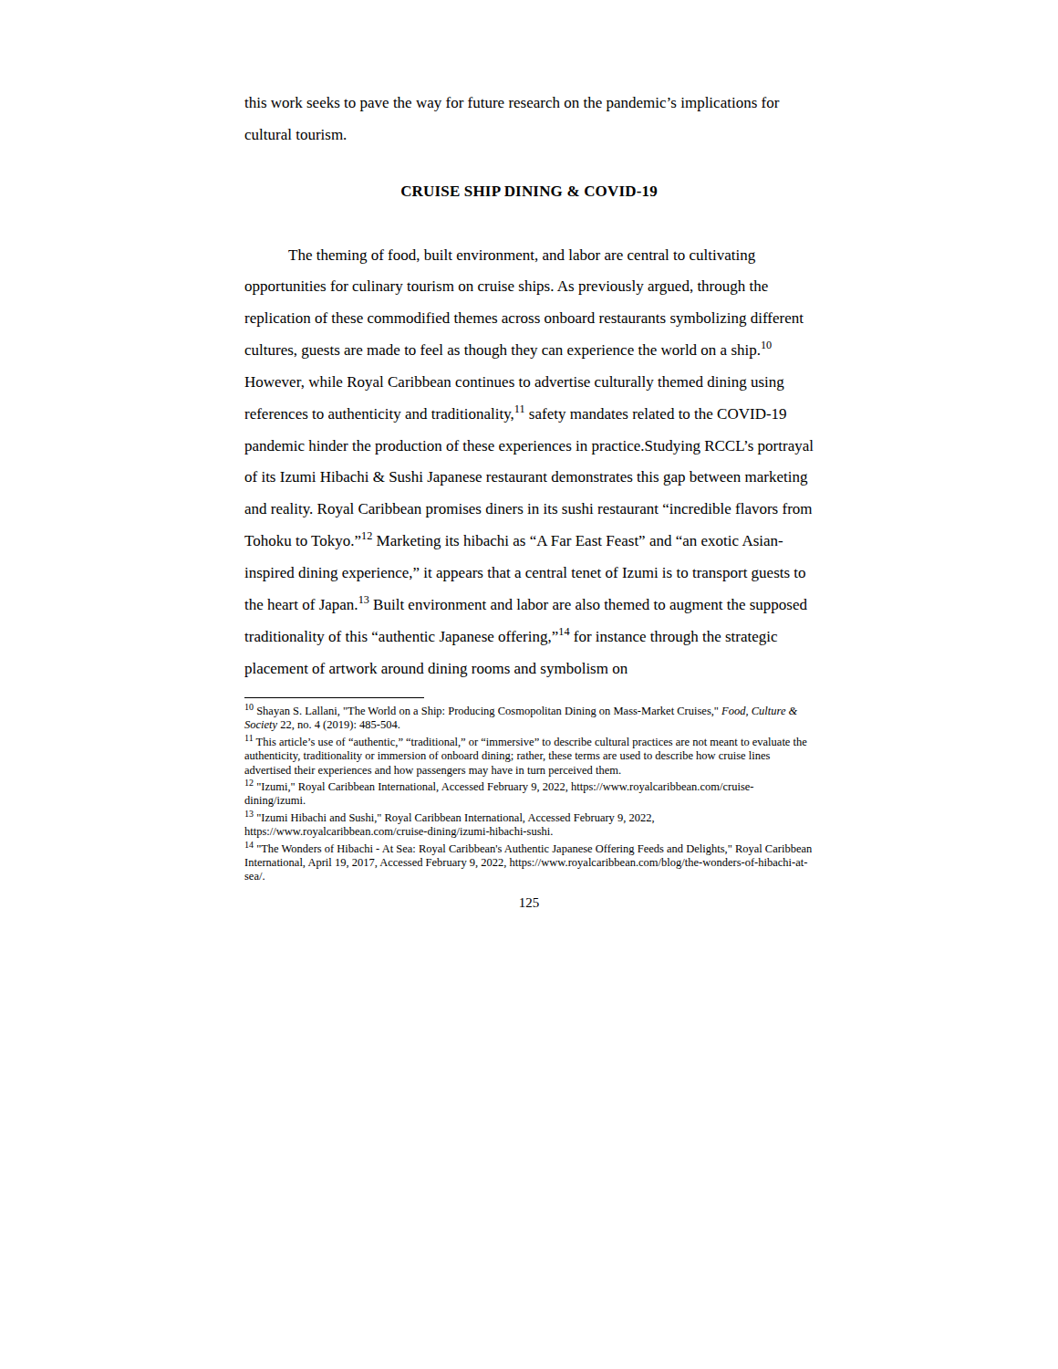this work seeks to pave the way for future research on the pandemic’s implications for cultural tourism.
CRUISE SHIP DINING & COVID-19
The theming of food, built environment, and labor are central to cultivating opportunities for culinary tourism on cruise ships. As previously argued, through the replication of these commodified themes across onboard restaurants symbolizing different cultures, guests are made to feel as though they can experience the world on a ship.10 However, while Royal Caribbean continues to advertise culturally themed dining using references to authenticity and traditionality,11 safety mandates related to the COVID-19 pandemic hinder the production of these experiences in practice.Studying RCCL’s portrayal of its Izumi Hibachi & Sushi Japanese restaurant demonstrates this gap between marketing and reality. Royal Caribbean promises diners in its sushi restaurant “incredible flavors from Tohoku to Tokyo.”12 Marketing its hibachi as “A Far East Feast” and “an exotic Asian-inspired dining experience,” it appears that a central tenet of Izumi is to transport guests to the heart of Japan.13 Built environment and labor are also themed to augment the supposed traditionality of this “authentic Japanese offering,”14 for instance through the strategic placement of artwork around dining rooms and symbolism on
10 Shayan S. Lallani, "The World on a Ship: Producing Cosmopolitan Dining on Mass-Market Cruises," Food, Culture & Society 22, no. 4 (2019): 485-504.
11 This article’s use of “authentic,” “traditional,” or “immersive” to describe cultural practices are not meant to evaluate the authenticity, traditionality or immersion of onboard dining; rather, these terms are used to describe how cruise lines advertised their experiences and how passengers may have in turn perceived them.
12 "Izumi," Royal Caribbean International, Accessed February 9, 2022, https://www.royalcaribbean.com/cruise-dining/izumi.
13 "Izumi Hibachi and Sushi," Royal Caribbean International, Accessed February 9, 2022, https://www.royalcaribbean.com/cruise-dining/izumi-hibachi-sushi.
14 "The Wonders of Hibachi - At Sea: Royal Caribbean's Authentic Japanese Offering Feeds and Delights," Royal Caribbean International, April 19, 2017, Accessed February 9, 2022, https://www.royalcaribbean.com/blog/the-wonders-of-hibachi-at-sea/.
125